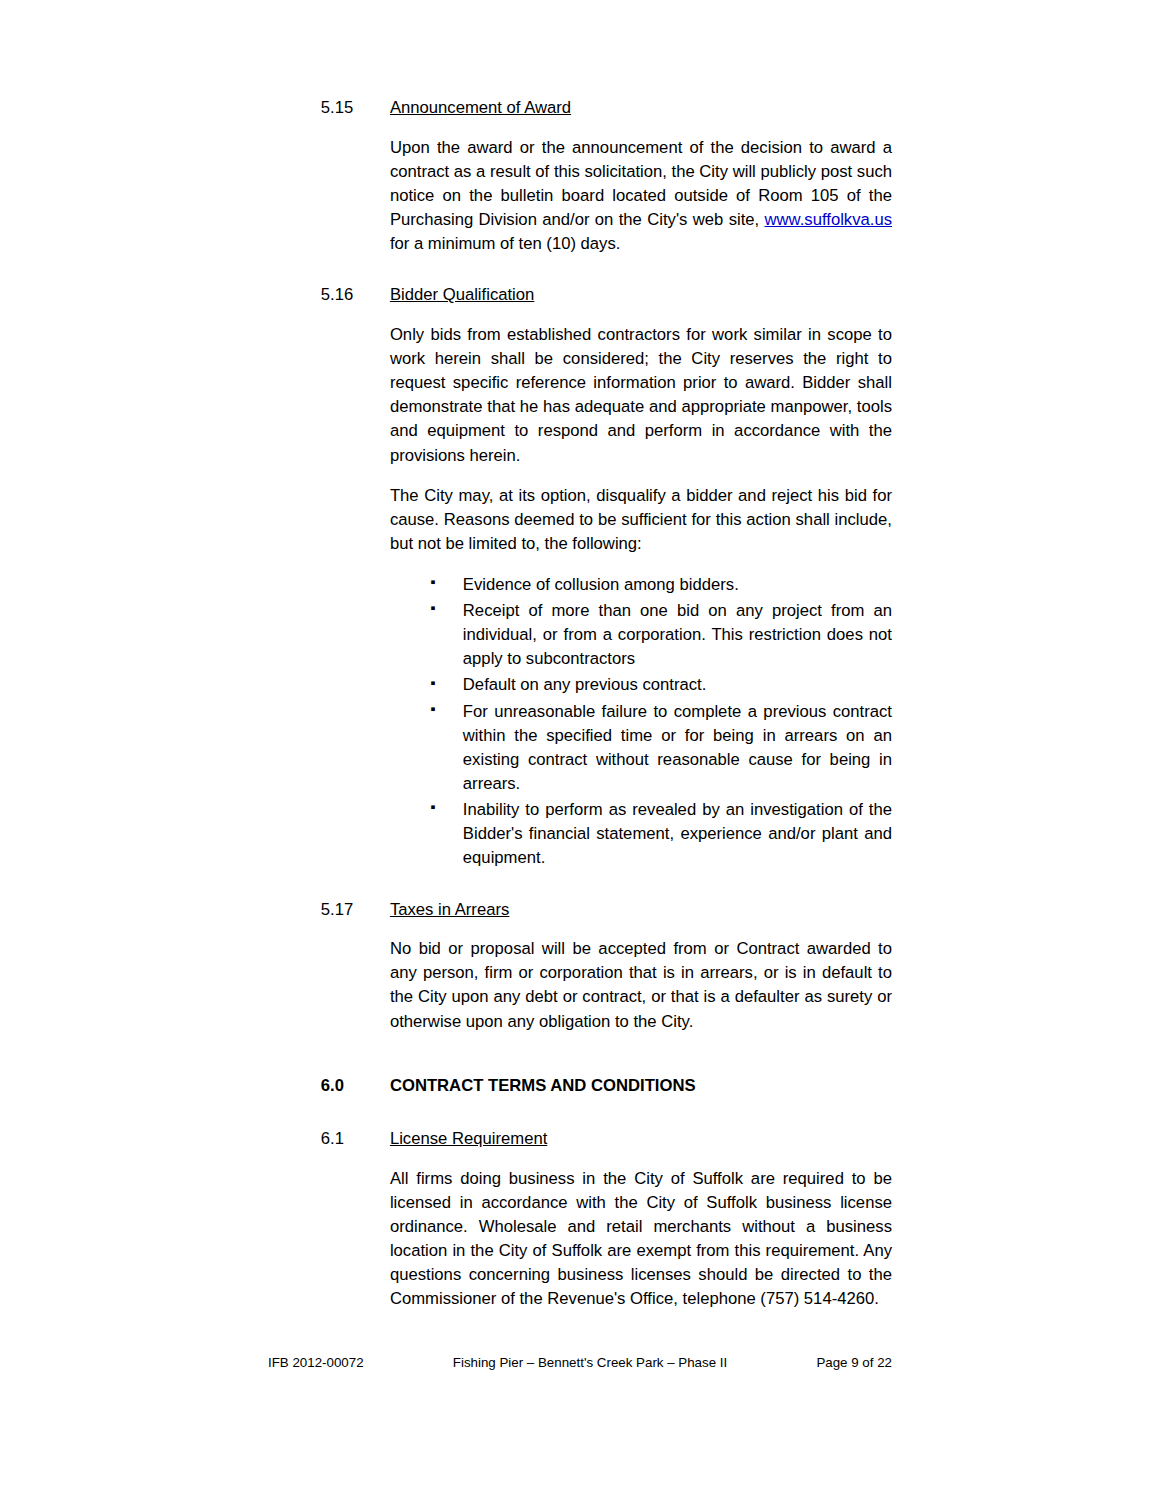5.15 Announcement of Award
Upon the award or the announcement of the decision to award a contract as a result of this solicitation, the City will publicly post such notice on the bulletin board located outside of Room 105 of the Purchasing Division and/or on the City's web site, www.suffolkva.us for a minimum of ten (10) days.
5.16 Bidder Qualification
Only bids from established contractors for work similar in scope to work herein shall be considered; the City reserves the right to request specific reference information prior to award. Bidder shall demonstrate that he has adequate and appropriate manpower, tools and equipment to respond and perform in accordance with the provisions herein.
The City may, at its option, disqualify a bidder and reject his bid for cause. Reasons deemed to be sufficient for this action shall include, but not be limited to, the following:
Evidence of collusion among bidders.
Receipt of more than one bid on any project from an individual, or from a corporation. This restriction does not apply to subcontractors
Default on any previous contract.
For unreasonable failure to complete a previous contract within the specified time or for being in arrears on an existing contract without reasonable cause for being in arrears.
Inability to perform as revealed by an investigation of the Bidder's financial statement, experience and/or plant and equipment.
5.17 Taxes in Arrears
No bid or proposal will be accepted from or Contract awarded to any person, firm or corporation that is in arrears, or is in default to the City upon any debt or contract, or that is a defaulter as surety or otherwise upon any obligation to the City.
6.0 CONTRACT TERMS AND CONDITIONS
6.1 License Requirement
All firms doing business in the City of Suffolk are required to be licensed in accordance with the City of Suffolk business license ordinance. Wholesale and retail merchants without a business location in the City of Suffolk are exempt from this requirement. Any questions concerning business licenses should be directed to the Commissioner of the Revenue's Office, telephone (757) 514-4260.
IFB 2012-00072 Fishing Pier – Bennett's Creek Park – Phase II Page 9 of 22